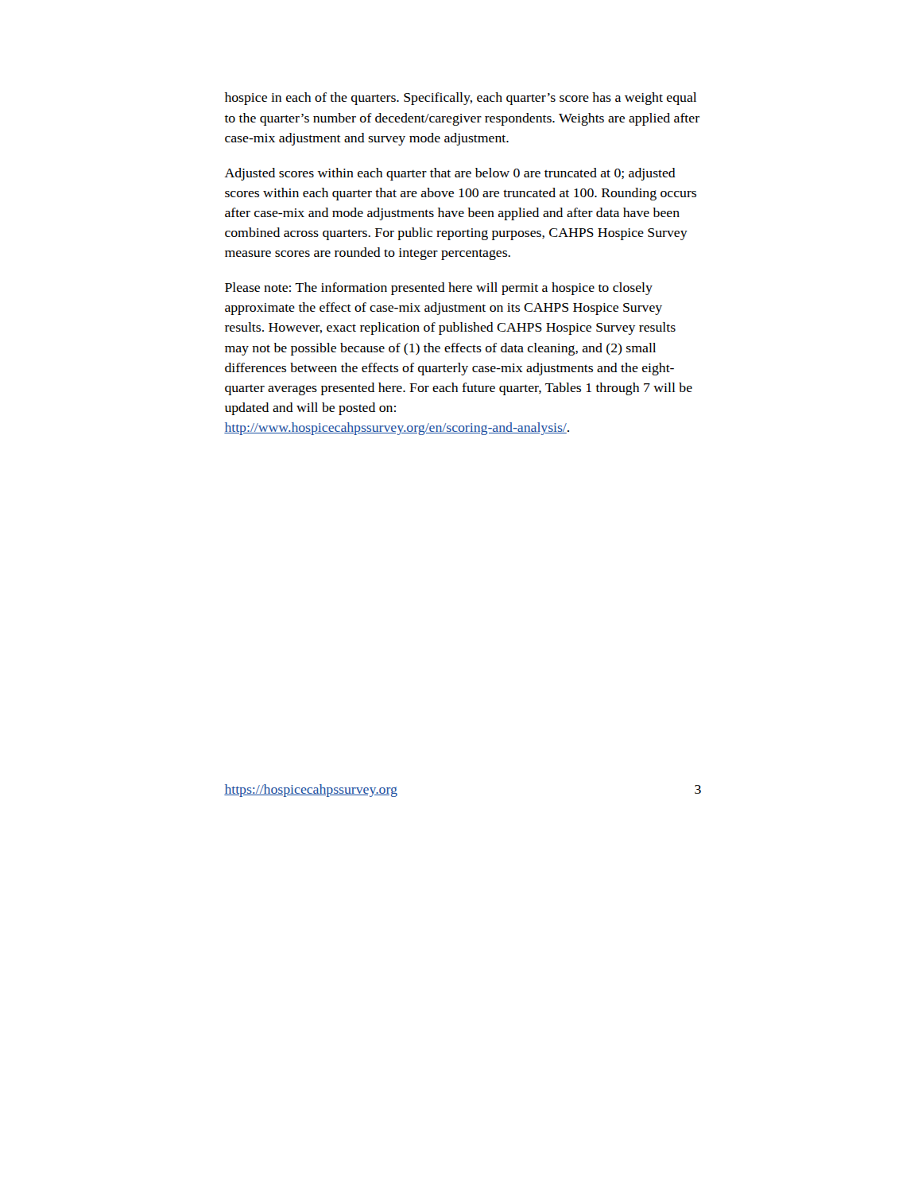hospice in each of the quarters. Specifically, each quarter’s score has a weight equal to the quarter’s number of decedent/caregiver respondents. Weights are applied after case-mix adjustment and survey mode adjustment.
Adjusted scores within each quarter that are below 0 are truncated at 0; adjusted scores within each quarter that are above 100 are truncated at 100. Rounding occurs after case-mix and mode adjustments have been applied and after data have been combined across quarters. For public reporting purposes, CAHPS Hospice Survey measure scores are rounded to integer percentages.
Please note: The information presented here will permit a hospice to closely approximate the effect of case-mix adjustment on its CAHPS Hospice Survey results. However, exact replication of published CAHPS Hospice Survey results may not be possible because of (1) the effects of data cleaning, and (2) small differences between the effects of quarterly case-mix adjustments and the eight-quarter averages presented here. For each future quarter, Tables 1 through 7 will be updated and will be posted on:
http://www.hospicecahpssurvey.org/en/scoring-and-analysis/.
https://hospicecahpssurvey.org 3